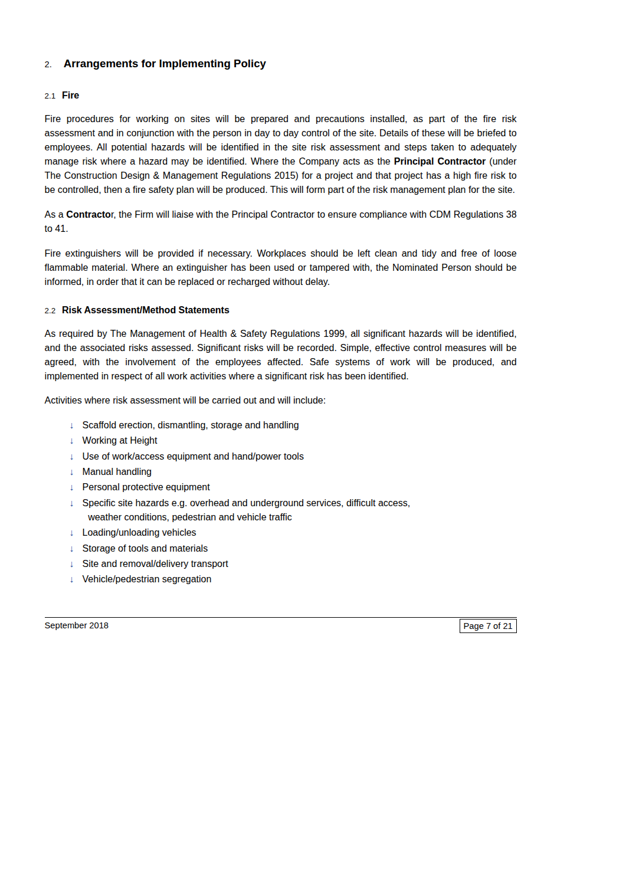2. Arrangements for Implementing Policy
2.1 Fire
Fire procedures for working on sites will be prepared and precautions installed, as part of the fire risk assessment and in conjunction with the person in day to day control of the site. Details of these will be briefed to employees. All potential hazards will be identified in the site risk assessment and steps taken to adequately manage risk where a hazard may be identified. Where the Company acts as the Principal Contractor (under The Construction Design & Management Regulations 2015) for a project and that project has a high fire risk to be controlled, then a fire safety plan will be produced. This will form part of the risk management plan for the site.
As a Contractor, the Firm will liaise with the Principal Contractor to ensure compliance with CDM Regulations 38 to 41.
Fire extinguishers will be provided if necessary. Workplaces should be left clean and tidy and free of loose flammable material. Where an extinguisher has been used or tampered with, the Nominated Person should be informed, in order that it can be replaced or recharged without delay.
2.2 Risk Assessment/Method Statements
As required by The Management of Health & Safety Regulations 1999, all significant hazards will be identified, and the associated risks assessed. Significant risks will be recorded. Simple, effective control measures will be agreed, with the involvement of the employees affected. Safe systems of work will be produced, and implemented in respect of all work activities where a significant risk has been identified.
Activities where risk assessment will be carried out and will include:
Scaffold erection, dismantling, storage and handling
Working at Height
Use of work/access equipment and hand/power tools
Manual handling
Personal protective equipment
Specific site hazards e.g. overhead and underground services, difficult access,weather conditions, pedestrian and vehicle traffic
Loading/unloading vehicles
Storage of tools and materials
Site and removal/delivery transport
Vehicle/pedestrian segregation
September 2018 Page 7 of 21